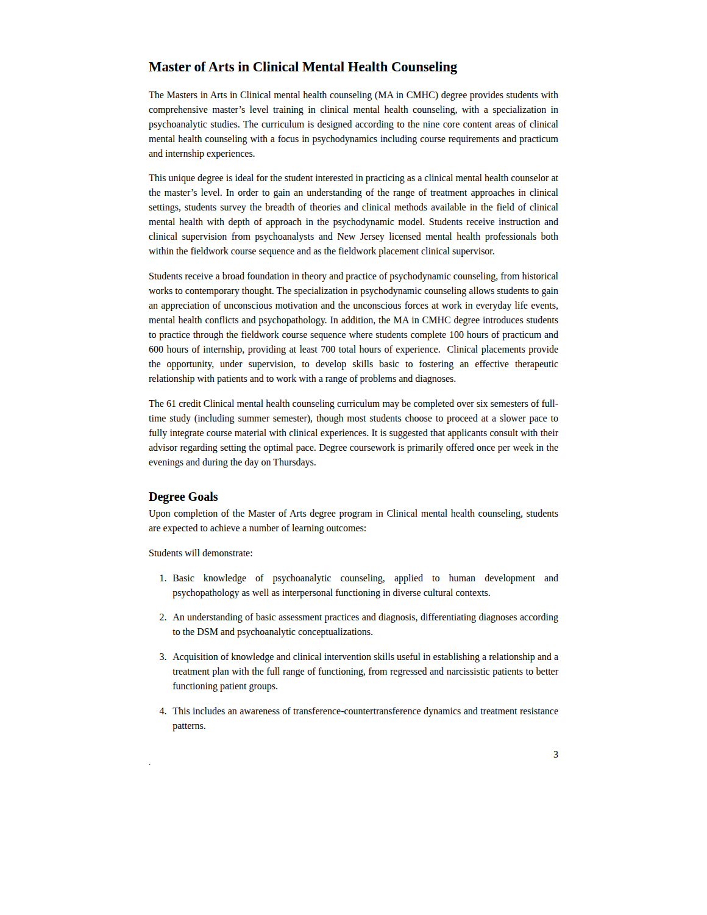Master of Arts in Clinical Mental Health Counseling
The Masters in Arts in Clinical mental health counseling (MA in CMHC) degree provides students with comprehensive master’s level training in clinical mental health counseling, with a specialization in psychoanalytic studies. The curriculum is designed according to the nine core content areas of clinical mental health counseling with a focus in psychodynamics including course requirements and practicum and internship experiences.
This unique degree is ideal for the student interested in practicing as a clinical mental health counselor at the master’s level. In order to gain an understanding of the range of treatment approaches in clinical settings, students survey the breadth of theories and clinical methods available in the field of clinical mental health with depth of approach in the psychodynamic model. Students receive instruction and clinical supervision from psychoanalysts and New Jersey licensed mental health professionals both within the fieldwork course sequence and as the fieldwork placement clinical supervisor.
Students receive a broad foundation in theory and practice of psychodynamic counseling, from historical works to contemporary thought. The specialization in psychodynamic counseling allows students to gain an appreciation of unconscious motivation and the unconscious forces at work in everyday life events, mental health conflicts and psychopathology. In addition, the MA in CMHC degree introduces students to practice through the fieldwork course sequence where students complete 100 hours of practicum and 600 hours of internship, providing at least 700 total hours of experience. Clinical placements provide the opportunity, under supervision, to develop skills basic to fostering an effective therapeutic relationship with patients and to work with a range of problems and diagnoses.
The 61 credit Clinical mental health counseling curriculum may be completed over six semesters of full-time study (including summer semester), though most students choose to proceed at a slower pace to fully integrate course material with clinical experiences. It is suggested that applicants consult with their advisor regarding setting the optimal pace. Degree coursework is primarily offered once per week in the evenings and during the day on Thursdays.
Degree Goals
Upon completion of the Master of Arts degree program in Clinical mental health counseling, students are expected to achieve a number of learning outcomes:
Students will demonstrate:
Basic knowledge of psychoanalytic counseling, applied to human development and psychopathology as well as interpersonal functioning in diverse cultural contexts.
An understanding of basic assessment practices and diagnosis, differentiating diagnoses according to the DSM and psychoanalytic conceptualizations.
Acquisition of knowledge and clinical intervention skills useful in establishing a relationship and a treatment plan with the full range of functioning, from regressed and narcissistic patients to better functioning patient groups.
This includes an awareness of transference-countertransference dynamics and treatment resistance patterns.
3
.